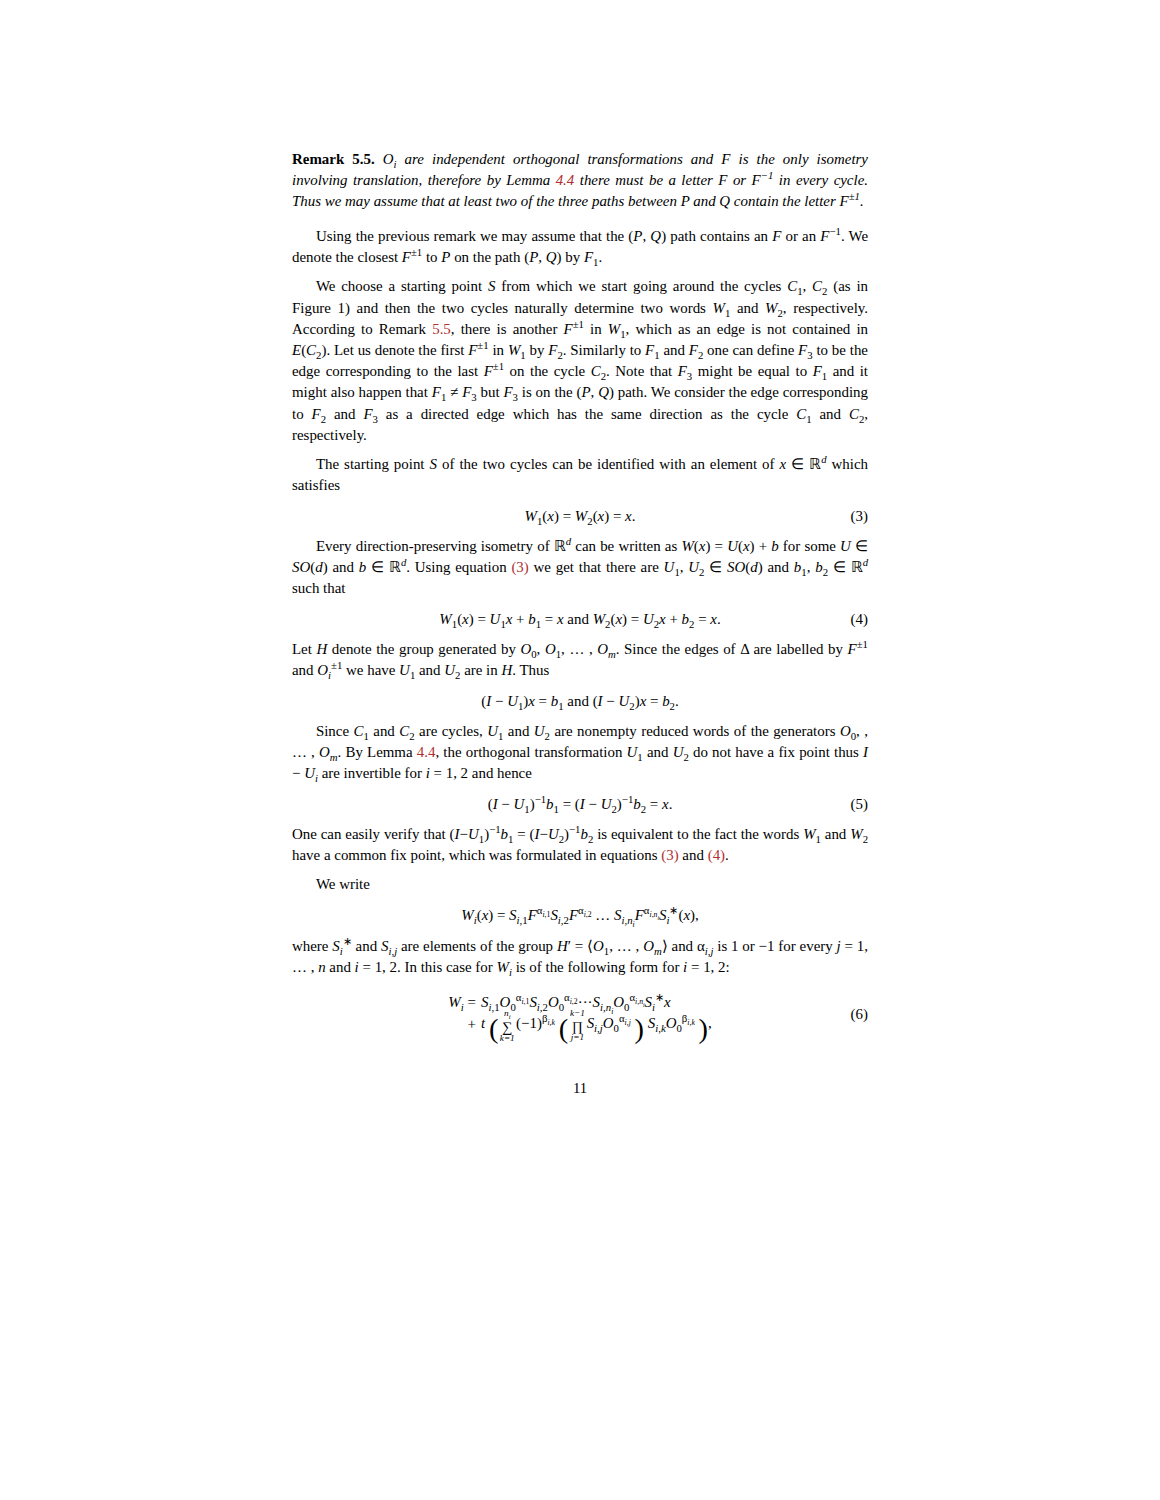Remark 5.5. Oi are independent orthogonal transformations and F is the only isometry involving translation, therefore by Lemma 4.4 there must be a letter F or F−1 in every cycle. Thus we may assume that at least two of the three paths between P and Q contain the letter F±1.
Using the previous remark we may assume that the (P, Q) path contains an F or an F−1. We denote the closest F±1 to P on the path (P, Q) by F1.
We choose a starting point S from which we start going around the cycles C1, C2 (as in Figure 1) and then the two cycles naturally determine two words W1 and W2, respectively. According to Remark 5.5, there is another F±1 in W1, which as an edge is not contained in E(C2). Let us denote the first F±1 in W1 by F2. Similarly to F1 and F2 one can define F3 to be the edge corresponding to the last F±1 on the cycle C2. Note that F3 might be equal to F1 and it might also happen that F1 ≠ F3 but F3 is on the (P, Q) path. We consider the edge corresponding to F2 and F3 as a directed edge which has the same direction as the cycle C1 and C2, respectively.
The starting point S of the two cycles can be identified with an element of x ∈ ℝd which satisfies
W1(x) = W2(x) = x. (3)
Every direction-preserving isometry of ℝd can be written as W(x) = U(x) + b for some U ∈ SO(d) and b ∈ ℝd. Using equation (3) we get that there are U1, U2 ∈ SO(d) and b1, b2 ∈ ℝd such that
W1(x) = U1x + b1 = x and W2(x) = U2x + b2 = x. (4)
Let H denote the group generated by O0, O1, … , Om. Since the edges of Δ are labelled by F±1 and Oi±1 we have U1 and U2 are in H. Thus
(I − U1)x = b1 and (I − U2)x = b2.
Since C1 and C2 are cycles, U1 and U2 are nonempty reduced words of the generators O0, , … , Om. By Lemma 4.4, the orthogonal transformation U1 and U2 do not have a fix point thus I − Ui are invertible for i = 1, 2 and hence
(I − U1)−1b1 = (I − U2)−1b2 = x. (5)
One can easily verify that (I−U1)−1b1 = (I−U2)−1b2 is equivalent to the fact the words W1 and W2 have a common fix point, which was formulated in equations (3) and (4).
We write
Wi(x) = Si,1Fαi,1Si,2Fαi,2 … Si,ni Fαi,niSi∗(x),
where Si∗ and Si,j are elements of the group H′ = ⟨O1, … , Om⟩ and αi,j is 1 or −1 for every j = 1, … , n and i = 1, 2. In this case for Wi is of the following form for i = 1, 2:
| W i = | S i, 1 O 0 α i ,1 S i, 2 O 0 α i ,2 ··· S i,n i O 0 α i , n i S i ∗ x |
| + | t ( n i ∑ k =1 (−1) β i,k ( k −1 ∏ j =1 S i,j O 0 α i,j ) S i,k O 0 β i,k ) , |
(6)
11